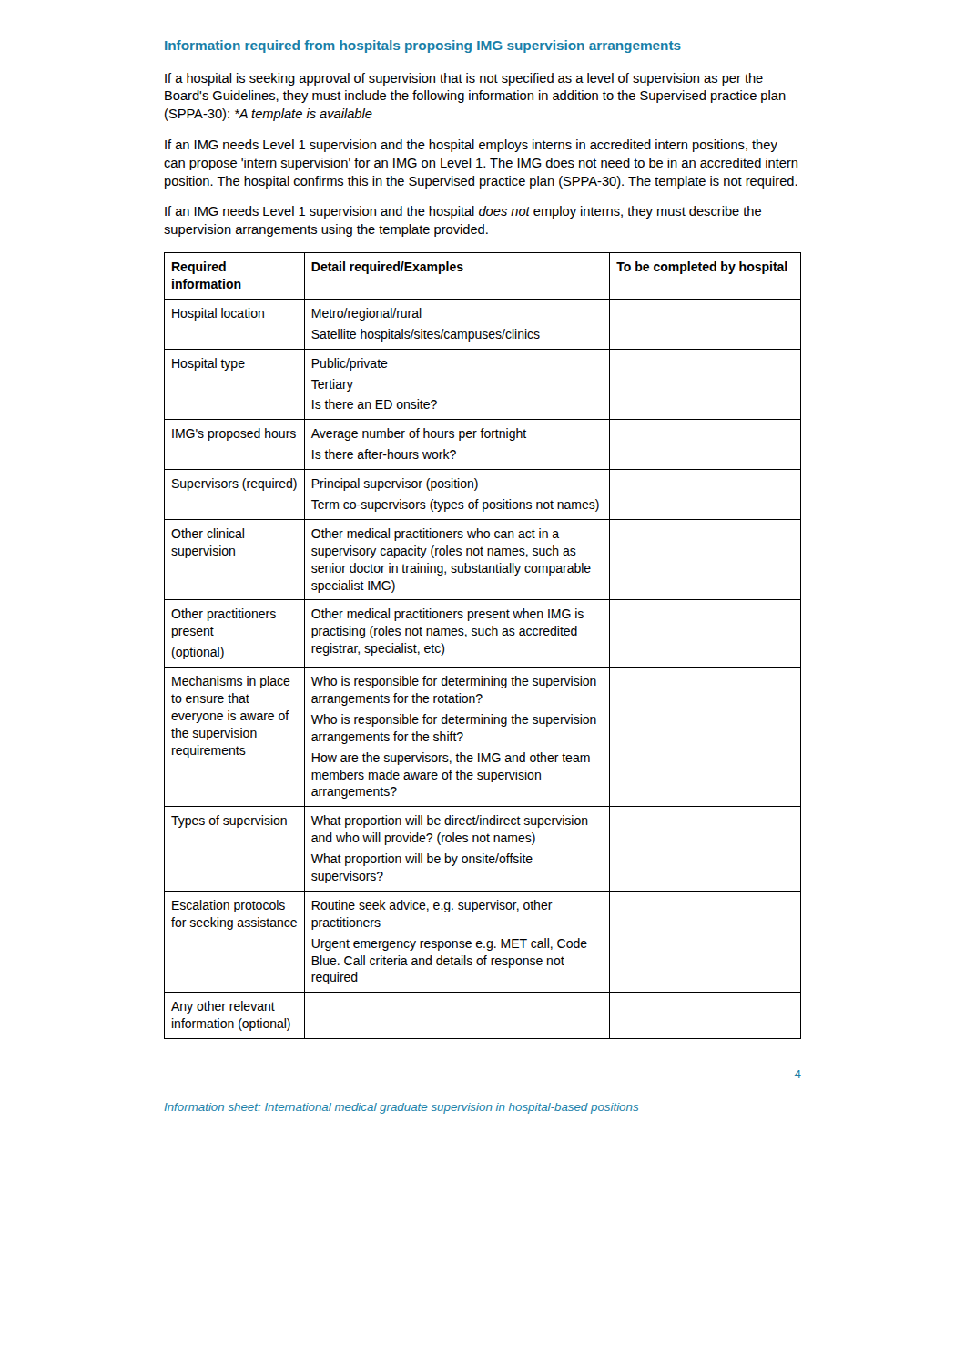Information required from hospitals proposing IMG supervision arrangements
If a hospital is seeking approval of supervision that is not specified as a level of supervision as per the Board's Guidelines, they must include the following information in addition to the Supervised practice plan (SPPA-30): *A template is available
If an IMG needs Level 1 supervision and the hospital employs interns in accredited intern positions, they can propose 'intern supervision' for an IMG on Level 1. The IMG does not need to be in an accredited intern position. The hospital confirms this in the Supervised practice plan (SPPA-30). The template is not required.
If an IMG needs Level 1 supervision and the hospital does not employ interns, they must describe the supervision arrangements using the template provided.
| Required information | Detail required/Examples | To be completed by hospital |
| --- | --- | --- |
| Hospital location | Metro/regional/rural Satellite hospitals/sites/campuses/clinics | |
| Hospital type | Public/private Tertiary Is there an ED onsite? | |
| IMG's proposed hours | Average number of hours per fortnight Is there after-hours work? | |
| Supervisors (required) | Principal supervisor (position) Term co-supervisors (types of positions not names) | |
| Other clinical supervision | Other medical practitioners who can act in a supervisory capacity (roles not names, such as senior doctor in training, substantially comparable specialist IMG) | |
| Other practitioners present (optional) | Other medical practitioners present when IMG is practising (roles not names, such as accredited registrar, specialist, etc) | |
| Mechanisms in place to ensure that everyone is aware of the supervision requirements | Who is responsible for determining the supervision arrangements for the rotation? Who is responsible for determining the supervision arrangements for the shift? How are the supervisors, the IMG and other team members made aware of the supervision arrangements? | |
| Types of supervision | What proportion will be direct/indirect supervision and who will provide? (roles not names) What proportion will be by onsite/offsite supervisors? | |
| Escalation protocols for seeking assistance | Routine seek advice, e.g. supervisor, other practitioners Urgent emergency response e.g. MET call, Code Blue. Call criteria and details of response not required | |
| Any other relevant information (optional) | | |
4
Information sheet: International medical graduate supervision in hospital-based positions